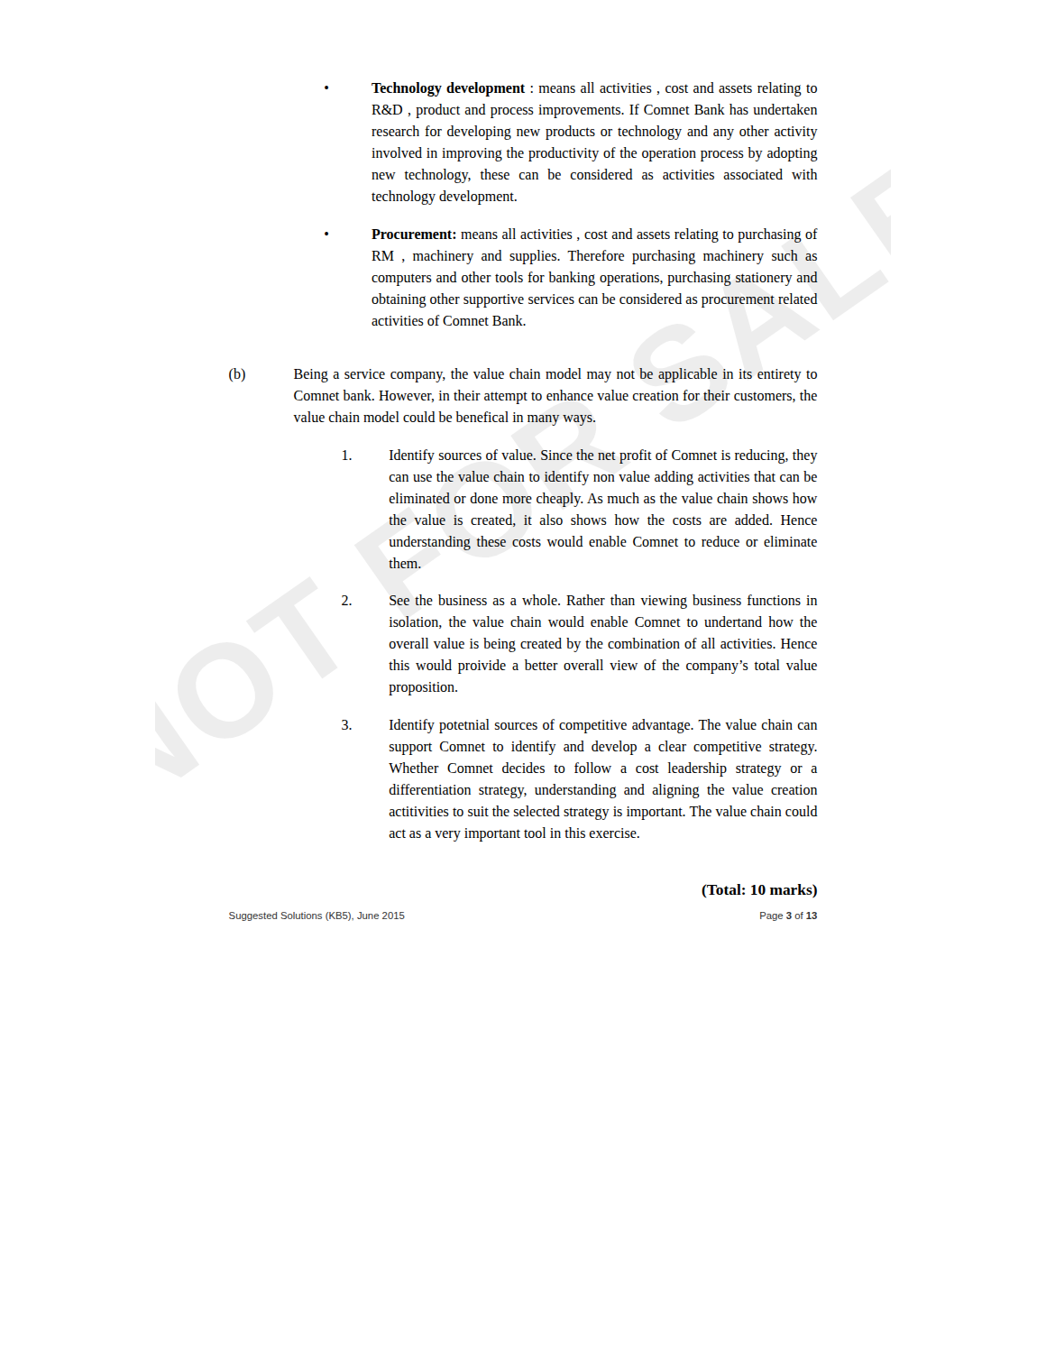NOT FOR SALE
•
Technology development : means all activities , cost and assets relating to R&D , product and process improvements. If Comnet Bank has undertaken research for developing new products or technology and any other activity involved in improving the productivity of the operation process by adopting new technology, these can be considered as activities associated with technology development.
•
Procurement: means all activities , cost and assets relating to purchasing of RM , machinery and supplies. Therefore purchasing machinery such as computers and other tools for banking operations, purchasing stationery and obtaining other supportive services can be considered as procurement related activities of Comnet Bank.
(b)
Being a service company, the value chain model may not be applicable in its entirety to Comnet bank. However, in their attempt to enhance value creation for their customers, the value chain model could be benefical in many ways.
1.
Identify sources of value. Since the net profit of Comnet is reducing, they can use the value chain to identify non value adding activities that can be eliminated or done more cheaply. As much as the value chain shows how the value is created, it also shows how the costs are added. Hence understanding these costs would enable Comnet to reduce or eliminate them.
2.
See the business as a whole. Rather than viewing business functions in isolation, the value chain would enable Comnet to undertand how the overall value is being created by the combination of all activities. Hence this would proivide a better overall view of the company’s total value proposition.
3.
Identify potetnial sources of competitive advantage. The value chain can support Comnet to identify and develop a clear competitive strategy. Whether Comnet decides to follow a cost leadership strategy or a differentiation strategy, understanding and aligning the value creation actitivities to suit the selected strategy is important. The value chain could act as a very important tool in this exercise.
(Total: 10 marks)
Suggested Solutions (KB5), June 2015
Page 3 of 13